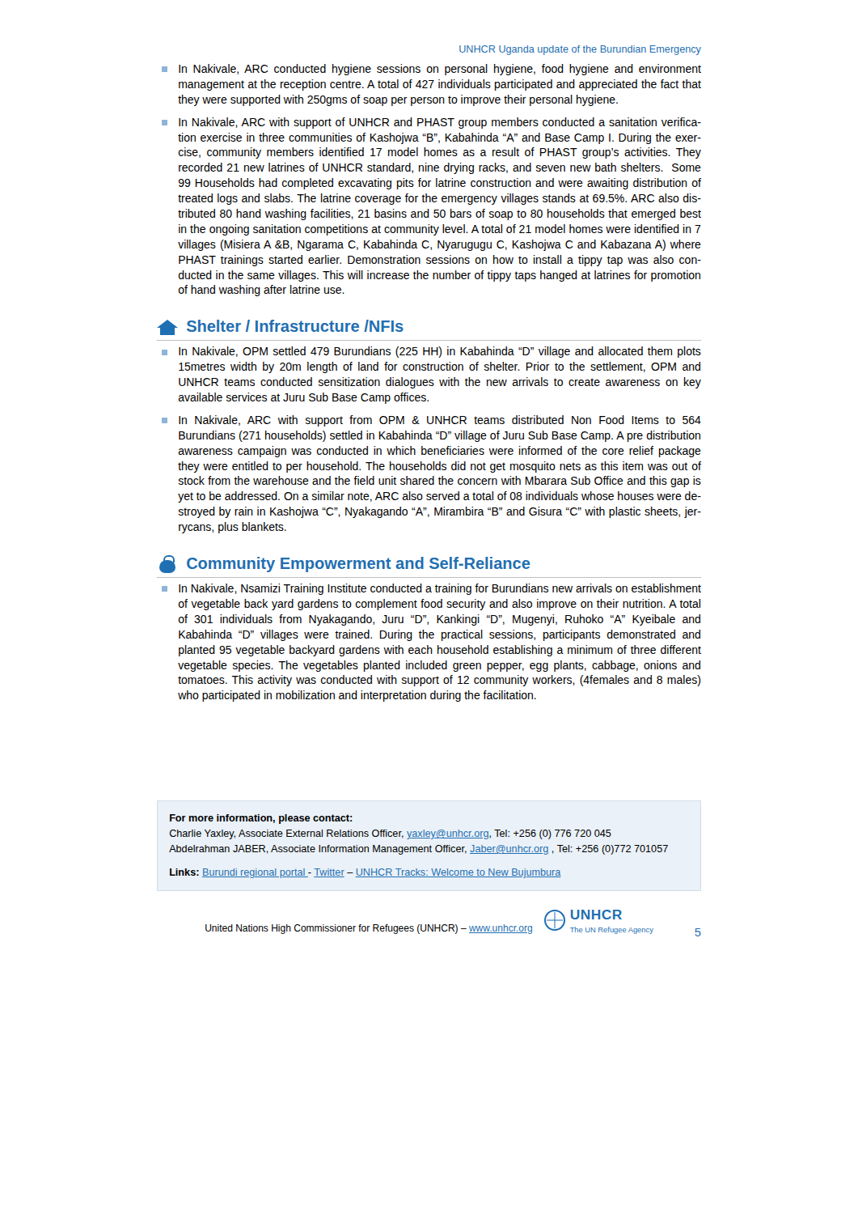UNHCR Uganda update of the Burundian Emergency
In Nakivale, ARC conducted hygiene sessions on personal hygiene, food hygiene and environment management at the reception centre. A total of 427 individuals participated and appreciated the fact that they were supported with 250gms of soap per person to improve their personal hygiene.
In Nakivale, ARC with support of UNHCR and PHAST group members conducted a sanitation verification exercise in three communities of Kashojwa “B”, Kabahinda “A” and Base Camp I. During the exercise, community members identified 17 model homes as a result of PHAST group’s activities. They recorded 21 new latrines of UNHCR standard, nine drying racks, and seven new bath shelters. Some 99 Households had completed excavating pits for latrine construction and were awaiting distribution of treated logs and slabs. The latrine coverage for the emergency villages stands at 69.5%. ARC also distributed 80 hand washing facilities, 21 basins and 50 bars of soap to 80 households that emerged best in the ongoing sanitation competitions at community level. A total of 21 model homes were identified in 7 villages (Misiera A &B, Ngarama C, Kabahinda C, Nyarugugu C, Kashojwa C and Kabazana A) where PHAST trainings started earlier. Demonstration sessions on how to install a tippy tap was also conducted in the same villages. This will increase the number of tippy taps hanged at latrines for promotion of hand washing after latrine use.
Shelter / Infrastructure /NFIs
In Nakivale, OPM settled 479 Burundians (225 HH) in Kabahinda “D” village and allocated them plots 15metres width by 20m length of land for construction of shelter. Prior to the settlement, OPM and UNHCR teams conducted sensitization dialogues with the new arrivals to create awareness on key available services at Juru Sub Base Camp offices.
In Nakivale, ARC with support from OPM & UNHCR teams distributed Non Food Items to 564 Burundians (271 households) settled in Kabahinda “D” village of Juru Sub Base Camp. A pre distribution awareness campaign was conducted in which beneficiaries were informed of the core relief package they were entitled to per household. The households did not get mosquito nets as this item was out of stock from the warehouse and the field unit shared the concern with Mbarara Sub Office and this gap is yet to be addressed. On a similar note, ARC also served a total of 08 individuals whose houses were destroyed by rain in Kashojwa “C”, Nyakagando “A”, Mirambira “B” and Gisura “C” with plastic sheets, jerrycans, plus blankets.
Community Empowerment and Self-Reliance
In Nakivale, Nsamizi Training Institute conducted a training for Burundians new arrivals on establishment of vegetable back yard gardens to complement food security and also improve on their nutrition. A total of 301 individuals from Nyakagando, Juru “D”, Kankingi “D”, Mugenyi, Ruhoko “A” Kyeibale and Kabahinda “D” villages were trained. During the practical sessions, participants demonstrated and planted 95 vegetable backyard gardens with each household establishing a minimum of three different vegetable species. The vegetables planted included green pepper, egg plants, cabbage, onions and tomatoes. This activity was conducted with support of 12 community workers, (4females and 8 males) who participated in mobilization and interpretation during the facilitation.
For more information, please contact:
Charlie Yaxley, Associate External Relations Officer, yaxley@unhcr.org, Tel: +256 (0) 776 720 045
Abdelrahman JABER, Associate Information Management Officer, Jaber@unhcr.org , Tel: +256 (0)772 701057
Links: Burundi regional portal - Twitter – UNHCR Tracks: Welcome to New Bujumbura
United Nations High Commissioner for Refugees (UNHCR) – www.unhcr.org
UNHCRThe UN Refugee Agency
5